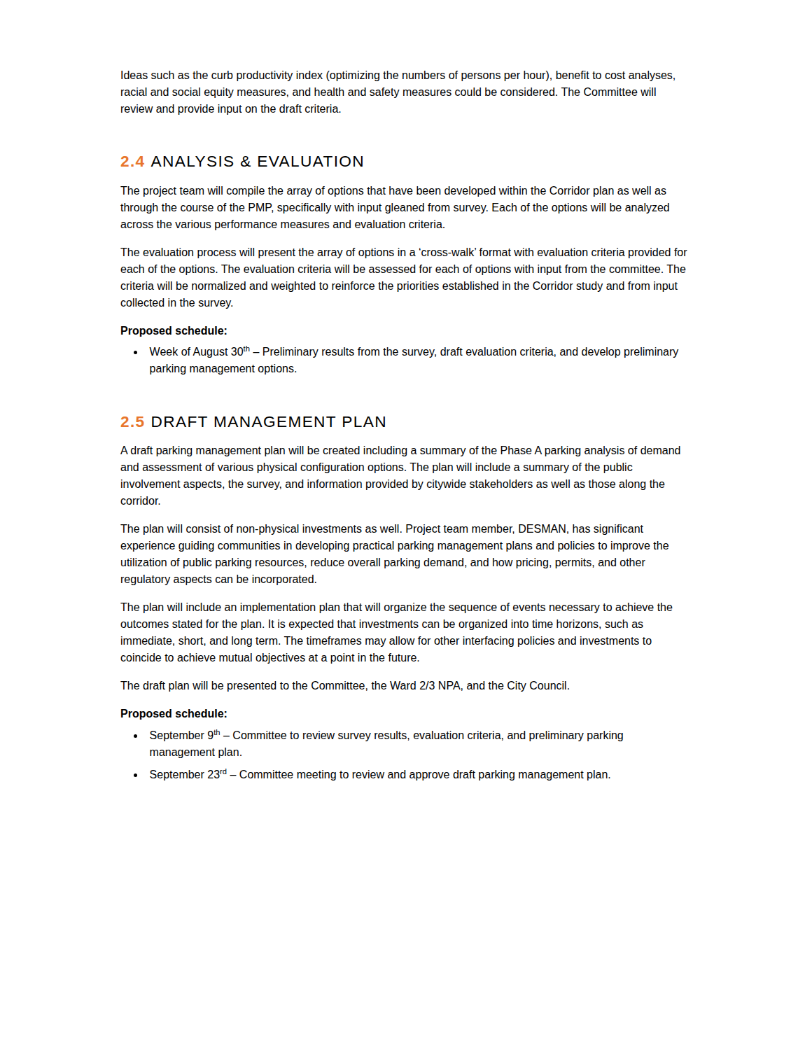Ideas such as the curb productivity index (optimizing the numbers of persons per hour), benefit to cost analyses, racial and social equity measures, and health and safety measures could be considered. The Committee will review and provide input on the draft criteria.
2.4 ANALYSIS & EVALUATION
The project team will compile the array of options that have been developed within the Corridor plan as well as through the course of the PMP, specifically with input gleaned from survey. Each of the options will be analyzed across the various performance measures and evaluation criteria.
The evaluation process will present the array of options in a ‘cross-walk’ format with evaluation criteria provided for each of the options. The evaluation criteria will be assessed for each of options with input from the committee. The criteria will be normalized and weighted to reinforce the priorities established in the Corridor study and from input collected in the survey.
Proposed schedule:
Week of August 30th – Preliminary results from the survey, draft evaluation criteria, and develop preliminary parking management options.
2.5 DRAFT MANAGEMENT PLAN
A draft parking management plan will be created including a summary of the Phase A parking analysis of demand and assessment of various physical configuration options. The plan will include a summary of the public involvement aspects, the survey, and information provided by citywide stakeholders as well as those along the corridor.
The plan will consist of non-physical investments as well. Project team member, DESMAN, has significant experience guiding communities in developing practical parking management plans and policies to improve the utilization of public parking resources, reduce overall parking demand, and how pricing, permits, and other regulatory aspects can be incorporated.
The plan will include an implementation plan that will organize the sequence of events necessary to achieve the outcomes stated for the plan. It is expected that investments can be organized into time horizons, such as immediate, short, and long term. The timeframes may allow for other interfacing policies and investments to coincide to achieve mutual objectives at a point in the future.
The draft plan will be presented to the Committee, the Ward 2/3 NPA, and the City Council.
Proposed schedule:
September 9th – Committee to review survey results, evaluation criteria, and preliminary parking management plan.
September 23rd – Committee meeting to review and approve draft parking management plan.